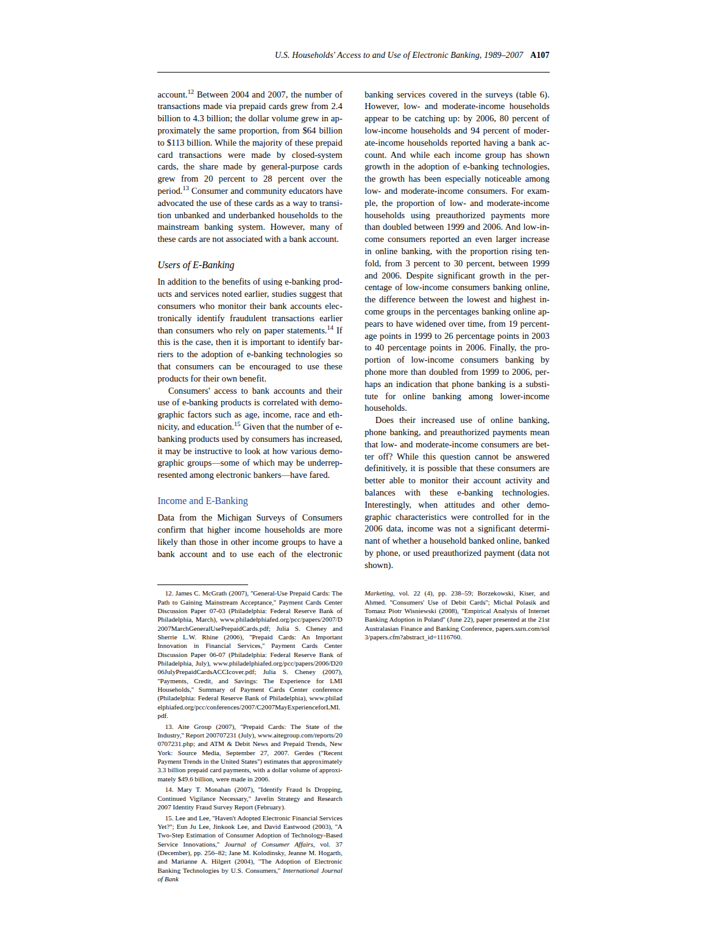U.S. Households' Access to and Use of Electronic Banking, 1989–2007 A107
account.12 Between 2004 and 2007, the number of transactions made via prepaid cards grew from 2.4 billion to 4.3 billion; the dollar volume grew in approximately the same proportion, from $64 billion to $113 billion. While the majority of these prepaid card transactions were made by closed-system cards, the share made by general-purpose cards grew from 20 percent to 28 percent over the period.13 Consumer and community educators have advocated the use of these cards as a way to transition unbanked and underbanked households to the mainstream banking system. However, many of these cards are not associated with a bank account.
Users of E-Banking
In addition to the benefits of using e-banking products and services noted earlier, studies suggest that consumers who monitor their bank accounts electronically identify fraudulent transactions earlier than consumers who rely on paper statements.14 If this is the case, then it is important to identify barriers to the adoption of e-banking technologies so that consumers can be encouraged to use these products for their own benefit.
Consumers' access to bank accounts and their use of e-banking products is correlated with demographic factors such as age, income, race and ethnicity, and education.15 Given that the number of e-banking products used by consumers has increased, it may be instructive to look at how various demographic groups—some of which may be underrepresented among electronic bankers—have fared.
Income and E-Banking
Data from the Michigan Surveys of Consumers confirm that higher income households are more likely than those in other income groups to have a bank account and to use each of the electronic banking services covered in the surveys (table 6). However, low- and moderate-income households appear to be catching up: by 2006, 80 percent of low-income households and 94 percent of moderate-income households reported having a bank account. And while each income group has shown growth in the adoption of e-banking technologies, the growth has been especially noticeable among low- and moderate-income consumers. For example, the proportion of low- and moderate-income households using preauthorized payments more than doubled between 1999 and 2006. And low-income consumers reported an even larger increase in online banking, with the proportion rising tenfold, from 3 percent to 30 percent, between 1999 and 2006. Despite significant growth in the percentage of low-income consumers banking online, the difference between the lowest and highest income groups in the percentages banking online appears to have widened over time, from 19 percentage points in 1999 to 26 percentage points in 2003 to 40 percentage points in 2006. Finally, the proportion of low-income consumers banking by phone more than doubled from 1999 to 2006, perhaps an indication that phone banking is a substitute for online banking among lower-income households.
Does their increased use of online banking, phone banking, and preauthorized payments mean that low- and moderate-income consumers are better off? While this question cannot be answered definitively, it is possible that these consumers are better able to monitor their account activity and balances with these e-banking technologies. Interestingly, when attitudes and other demographic characteristics were controlled for in the 2006 data, income was not a significant determinant of whether a household banked online, banked by phone, or used preauthorized payment (data not shown).
12. James C. McGrath (2007), ''General-Use Prepaid Cards: The Path to Gaining Mainstream Acceptance,'' Payment Cards Center Discussion Paper 07-03 (Philadelphia: Federal Reserve Bank of Philadelphia, March), www.philadelphiafed.org/pcc/papers/2007/D2007MarchGeneralUsePrepaidCards.pdf; Julia S. Cheney and Sherrie L.W. Rhine (2006), ''Prepaid Cards: An Important Innovation in Financial Services,'' Payment Cards Center Discussion Paper 06-07 (Philadelphia: Federal Reserve Bank of Philadelphia, July), www.philadelphiafed.org/pcc/papers/2006/D2006JulyPrepaidCardsACCIcover.pdf; Julia S. Cheney (2007), ''Payments, Credit, and Savings: The Experience for LMI Households,'' Summary of Payment Cards Center conference (Philadelphia: Federal Reserve Bank of Philadelphia), www.philadelphiafed.org/pcc/conferences/2007/C2007MayExperienceforLMI.pdf.
13. Aite Group (2007), ''Prepaid Cards: The State of the Industry,'' Report 200707231 (July), www.aitegroup.com/reports/200707231.php; and ATM & Debit News and Prepaid Trends, New York: Source Media, September 27, 2007. Gerdes (''Recent Payment Trends in the United States'') estimates that approximately 3.3 billion prepaid card payments, with a dollar volume of approximately $49.6 billion, were made in 2006.
14. Mary T. Monahan (2007), ''Identify Fraud Is Dropping, Continued Vigilance Necessary,'' Javelin Strategy and Research 2007 Identity Fraud Survey Report (February).
15. Lee and Lee, ''Haven't Adopted Electronic Financial Services Yet?''; Eun Ju Lee, Jinkook Lee, and David Eastwood (2003), ''A Two-Step Estimation of Consumer Adoption of Technology-Based Service Innovations,'' Journal of Consumer Affairs, vol. 37 (December), pp. 256–82; Jane M. Kolodinsky, Jeanne M. Hogarth, and Marianne A. Hilgert (2004), ''The Adoption of Electronic Banking Technologies by U.S. Consumers,'' International Journal of Bank
Marketing, vol. 22 (4), pp. 238–59; Borzekowski, Kiser, and Ahmed. ''Consumers' Use of Debit Cards''; Michal Polasik and Tomasz Piotr Wisniewski (2008), ''Empirical Analysis of Internet Banking Adoption in Poland'' (June 22), paper presented at the 21st Australasian Finance and Banking Conference, papers.ssrn.com/sol3/papers.cfm?abstract_id=1116760.